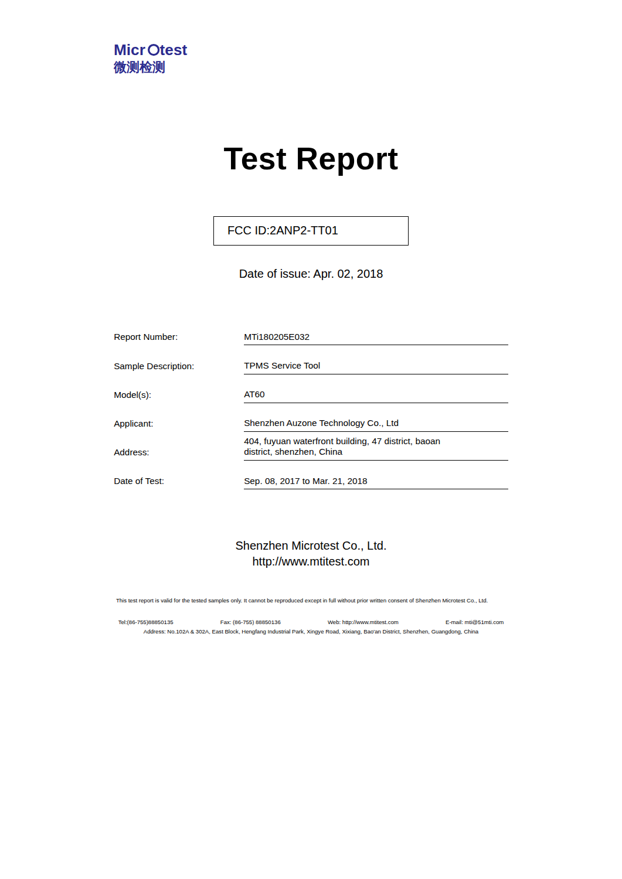Micr test 微测检测
Test Report
FCC ID:2ANP2-TT01
Date of issue: Apr. 02, 2018
| Report Number: | MTi180205E032 |
| Sample Description: | TPMS Service Tool |
| Model(s): | AT60 |
| Applicant: | Shenzhen Auzone Technology Co., Ltd |
| Address: | 404, fuyuan waterfront building, 47 district, baoan district, shenzhen, China |
| Date of Test: | Sep. 08, 2017 to Mar. 21, 2018 |
Shenzhen Microtest Co., Ltd.
http://www.mtitest.com
This test report is valid for the tested samples only. It cannot be reproduced except in full without prior written consent of Shenzhen Microtest Co., Ltd.
Tel:(86-755)88850135 Fax: (86-755) 88850136 Web: http://www.mtitest.com E-mail: mti@51mti.com
Address: No.102A & 302A, East Block, Hengfang Industrial Park, Xingye Road, Xixiang, Bao'an District, Shenzhen, Guangdong, China